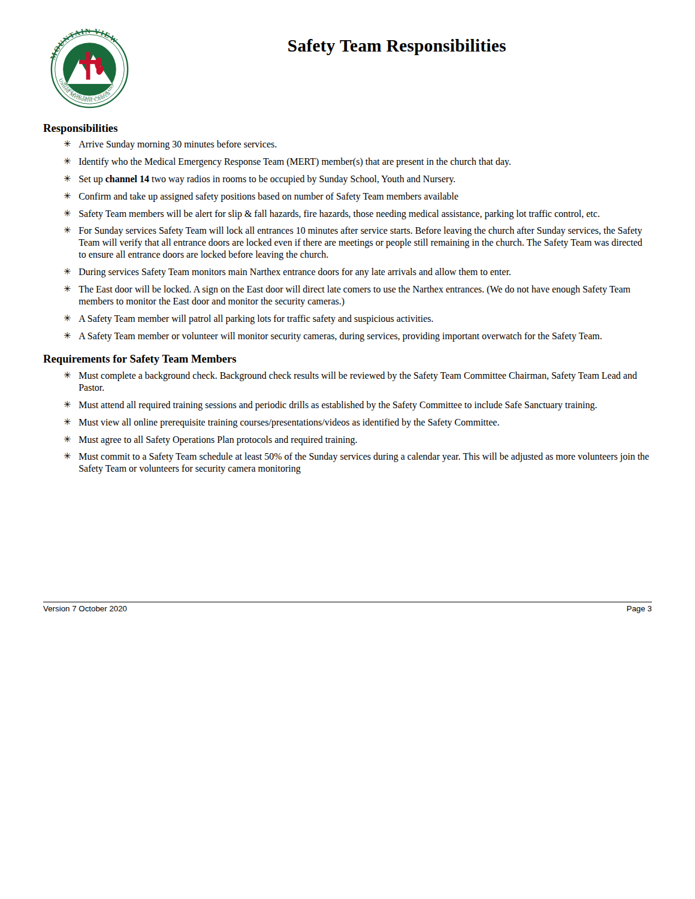MOUNTAIN VIEW United Methodist Church WOODLAND PARK, COLORADO
Safety Team Responsibilities
Responsibilities
Arrive Sunday morning 30 minutes before services.
Identify who the Medical Emergency Response Team (MERT) member(s) that are present in the church that day.
Set up channel 14 two way radios in rooms to be occupied by Sunday School, Youth and Nursery.
Confirm and take up assigned safety positions based on number of Safety Team members available
Safety Team members will be alert for slip & fall hazards, fire hazards, those needing medical assistance, parking lot traffic control, etc.
For Sunday services Safety Team will lock all entrances 10 minutes after service starts. Before leaving the church after Sunday services, the Safety Team will verify that all entrance doors are locked even if there are meetings or people still remaining in the church. The Safety Team was directed to ensure all entrance doors are locked before leaving the church.
During services Safety Team monitors main Narthex entrance doors for any late arrivals and allow them to enter.
The East door will be locked. A sign on the East door will direct late comers to use the Narthex entrances. (We do not have enough Safety Team members to monitor the East door and monitor the security cameras.)
A Safety Team member will patrol all parking lots for traffic safety and suspicious activities.
A Safety Team member or volunteer will monitor security cameras, during services, providing important overwatch for the Safety Team.
Requirements for Safety Team Members
Must complete a background check. Background check results will be reviewed by the Safety Team Committee Chairman, Safety Team Lead and Pastor.
Must attend all required training sessions and periodic drills as established by the Safety Committee to include Safe Sanctuary training.
Must view all online prerequisite training courses/presentations/videos as identified by the Safety Committee.
Must agree to all Safety Operations Plan protocols and required training.
Must commit to a Safety Team schedule at least 50% of the Sunday services during a calendar year. This will be adjusted as more volunteers join the Safety Team or volunteers for security camera monitoring
Version 7 October 2020 Page 3